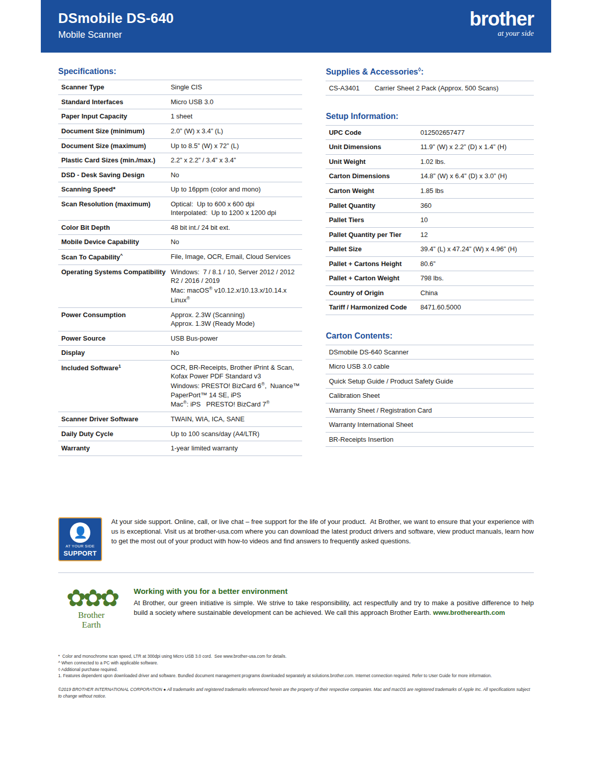DSmobile DS-640
Mobile Scanner
brother
at your side
Specifications:
| Scanner Type | Single CIS |
| Standard Interfaces | Micro USB 3.0 |
| Paper Input Capacity | 1 sheet |
| Document Size (minimum) | 2.0” (W) x 3.4” (L) |
| Document Size (maximum) | Up to 8.5” (W) x 72” (L) |
| Plastic Card Sizes (min./max.) | 2.2” x 2.2” / 3.4” x 3.4” |
| DSD - Desk Saving Design | No |
| Scanning Speed* | Up to 16ppm (color and mono) |
| Scan Resolution (maximum) | Optical: Up to 600 x 600 dpi Interpolated: Up to 1200 x 1200 dpi |
| Color Bit Depth | 48 bit int./ 24 bit ext. |
| Mobile Device Capability | No |
| Scan To Capability ^ | File, Image, OCR, Email, Cloud Services |
| Operating Systems Compatibility | Windows: 7 / 8.1 / 10, Server 2012 / 2012 R2 / 2016 / 2019 Mac: macOS ® v10.12.x/10.13.x/10.14.x Linux ® |
| Power Consumption | Approx. 2.3W (Scanning) Approx. 1.3W (Ready Mode) |
| Power Source | USB Bus-power |
| Display | No |
| Included Software 1 | OCR, BR-Receipts, Brother iPrint & Scan, Kofax Power PDF Standard v3 Windows: PRESTO! BizCard 6 ® , Nuance™ PaperPort™ 14 SE, iPS Mac ® : iPS PRESTO! BizCard 7 ® |
| Scanner Driver Software | TWAIN, WIA, ICA, SANE |
| Daily Duty Cycle | Up to 100 scans/day (A4/LTR) |
| Warranty | 1-year limited warranty |
Supplies & Accessories◊:
| CS-A3401 | Carrier Sheet 2 Pack (Approx. 500 Scans) |
Setup Information:
| UPC Code | 012502657477 |
| Unit Dimensions | 11.9” (W) x 2.2” (D) x 1.4” (H) |
| Unit Weight | 1.02 lbs. |
| Carton Dimensions | 14.8” (W) x 6.4” (D) x 3.0” (H) |
| Carton Weight | 1.85 lbs |
| Pallet Quantity | 360 |
| Pallet Tiers | 10 |
| Pallet Quantity per Tier | 12 |
| Pallet Size | 39.4” (L) x 47.24” (W) x 4.96” (H) |
| Pallet + Cartons Height | 80.6” |
| Pallet + Carton Weight | 798 lbs. |
| Country of Origin | China |
| Tariff / Harmonized Code | 8471.60.5000 |
Carton Contents:
DSmobile DS-640 Scanner
Micro USB 3.0 cable
Quick Setup Guide / Product Safety Guide
Calibration Sheet
Warranty Sheet / Registration Card
Warranty International Sheet
BR-Receipts Insertion
👤
At Your Side
Support
At your side support. Online, call, or live chat – free support for the life of your product. At Brother, we want to ensure that your experience with us is exceptional. Visit us at brother-usa.com where you can download the latest product drivers and software, view product manuals, learn how to get the most out of your product with how-to videos and find answers to frequently asked questions.
✿✿✿
Brother
Earth
Working with you for a better environment
At Brother, our green initiative is simple. We strive to take responsibility, act respectfully and try to make a positive difference to help build a society where sustainable development can be achieved. We call this approach Brother Earth. www.brotherearth.com
* Color and monochrome scan speed, LTR at 300dpi using Micro USB 3.0 cord. See www.brother-usa.com for details.
^ When connected to a PC with applicable software.
◊ Additional purchase required.
1. Features dependent upon downloaded driver and software. Bundled document management programs downloaded separately at solutions.brother.com. Internet connection required. Refer to User Guide for more information.
©2019 BROTHER INTERNATIONAL CORPORATION ● All trademarks and registered trademarks referenced herein are the property of their respective companies. Mac and macOS are registered trademarks of Apple Inc. All specifications subject to change without notice.